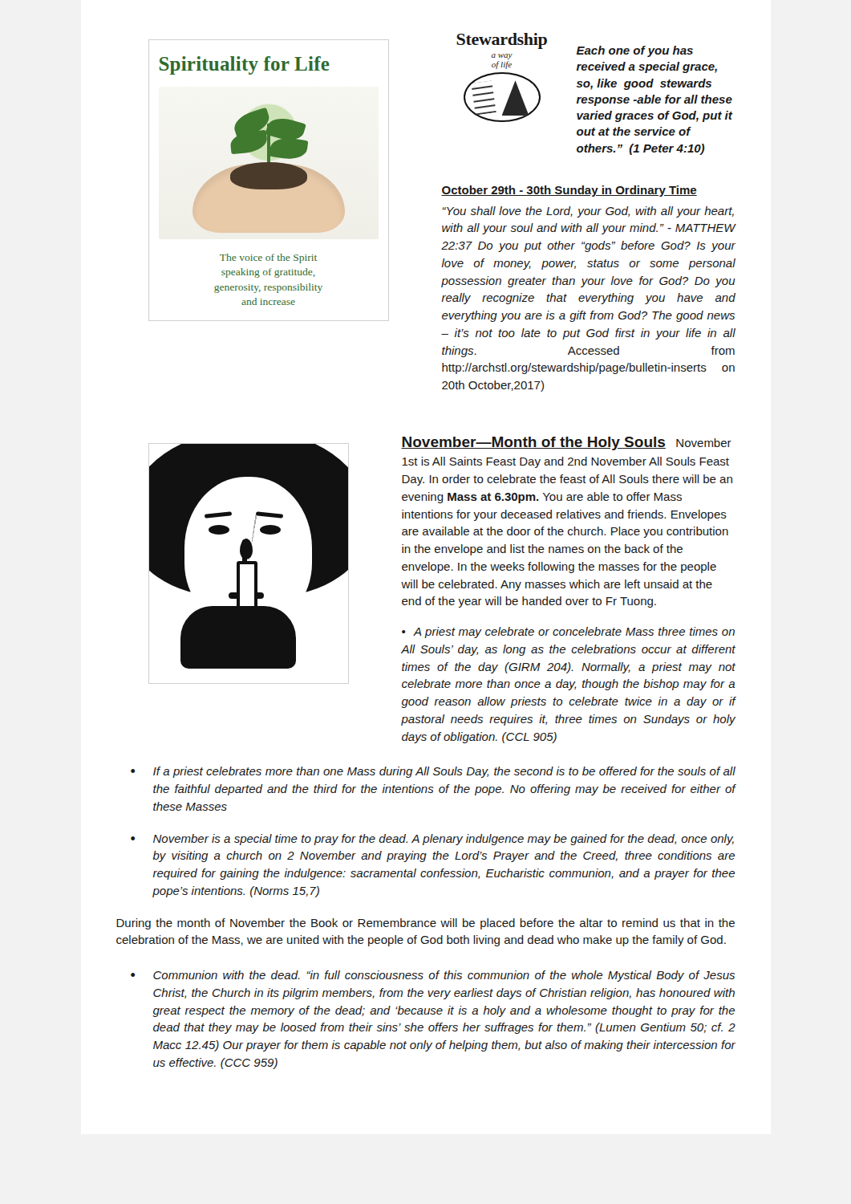Spirituality for Life
The voice of the Spirit
speaking of gratitude,
generosity, responsibility
and increase
Stewardship
a way
of life
Each one of you has received a special grace, so, like good stewards response -able for all these varied graces of God, put it out at the service of others.” (1 Peter 4:10)
October 29th - 30th Sunday in Ordinary Time
“You shall love the Lord, your God, with all your heart, with all your soul and with all your mind.” - MATTHEW 22:37 Do you put other “gods” before God? Is your love of money, power, status or some personal possession greater than your love for God? Do you really recognize that everything you have and everything you are is a gift from God? The good news – it’s not too late to put God first in your life in all things. Accessed from http://archstl.org/stewardship/page/bulletin-inserts on 20th October,2017)
November—Month of the Holy Souls
November 1st is All Saints Feast Day and 2nd November All Souls Feast Day. In order to celebrate the feast of All Souls there will be an evening Mass at 6.30pm. You are able to offer Mass intentions for your deceased relatives and friends. Envelopes are available at the door of the church. Place you contribution in the envelope and list the names on the back of the envelope. In the weeks following the masses for the people will be celebrated. Any masses which are left unsaid at the end of the year will be handed over to Fr Tuong.
A priest may celebrate or concelebrate Mass three times on All Souls’ day, as long as the celebrations occur at different times of the day (GIRM 204). Normally, a priest may not celebrate more than once a day, though the bishop may for a good reason allow priests to celebrate twice in a day or if pastoral needs requires it, three times on Sundays or holy days of obligation. (CCL 905)
If a priest celebrates more than one Mass during All Souls Day, the second is to be offered for the souls of all the faithful departed and the third for the intentions of the pope. No offering may be received for either of these Masses
November is a special time to pray for the dead. A plenary indulgence may be gained for the dead, once only, by visiting a church on 2 November and praying the Lord’s Prayer and the Creed, three conditions are required for gaining the indulgence: sacramental confession, Eucharistic communion, and a prayer for thee pope’s intentions. (Norms 15,7)
During the month of November the Book or Remembrance will be placed before the altar to remind us that in the celebration of the Mass, we are united with the people of God both living and dead who make up the family of God.
Communion with the dead. “in full consciousness of this communion of the whole Mystical Body of Jesus Christ, the Church in its pilgrim members, from the very earliest days of Christian religion, has honoured with great respect the memory of the dead; and ‘because it is a holy and a wholesome thought to pray for the dead that they may be loosed from their sins’ she offers her suffrages for them.” (Lumen Gentium 50; cf. 2 Macc 12.45) Our prayer for them is capable not only of helping them, but also of making their intercession for us effective. (CCC 959)